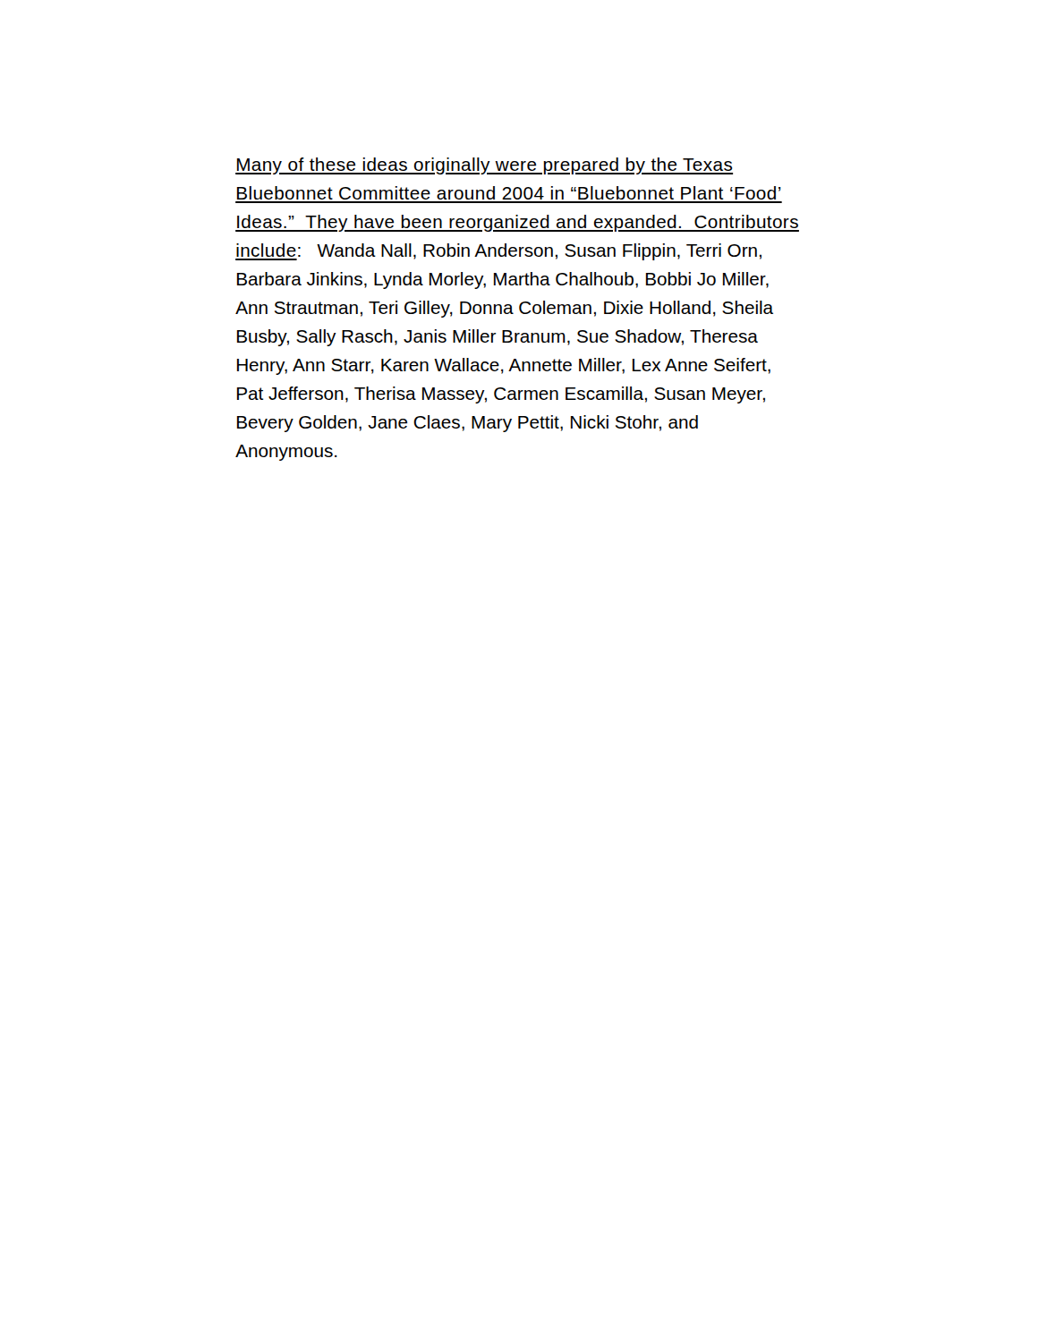Many of these ideas originally were prepared by the Texas Bluebonnet Committee around 2004 in “Bluebonnet Plant ‘Food’ Ideas.” They have been reorganized and expanded. Contributors include: Wanda Nall, Robin Anderson, Susan Flippin, Terri Orn, Barbara Jinkins, Lynda Morley, Martha Chalhoub, Bobbi Jo Miller, Ann Strautman, Teri Gilley, Donna Coleman, Dixie Holland, Sheila Busby, Sally Rasch, Janis Miller Branum, Sue Shadow, Theresa Henry, Ann Starr, Karen Wallace, Annette Miller, Lex Anne Seifert, Pat Jefferson, Therisa Massey, Carmen Escamilla, Susan Meyer, Bevery Golden, Jane Claes, Mary Pettit, Nicki Stohr, and Anonymous.